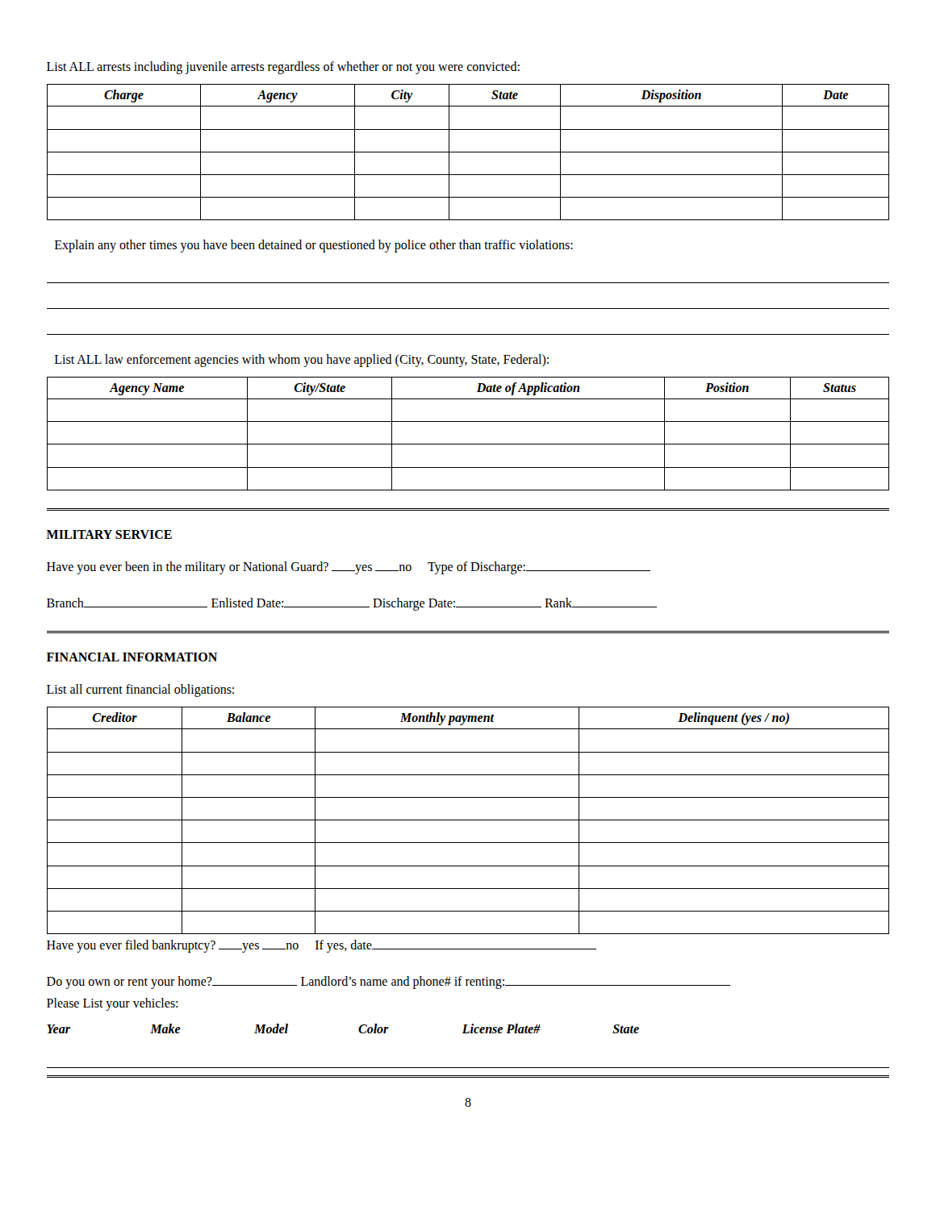List ALL arrests including juvenile arrests regardless of whether or not you were convicted:
| Charge | Agency | City | State | Disposition | Date |
| --- | --- | --- | --- | --- | --- |
Explain any other times you have been detained or questioned by police other than traffic violations:
List ALL law enforcement agencies with whom you have applied (City, County, State, Federal):
| Agency Name | City/State | Date of Application | Position | Status |
| --- | --- | --- | --- | --- |
MILITARY SERVICE
Have you ever been in the military or National Guard? yes no Type of Discharge:
Branch Enlisted Date: Discharge Date: Rank
FINANCIAL INFORMATION
List all current financial obligations:
| Creditor | Balance | Monthly payment | Delinquent (yes / no) |
| --- | --- | --- | --- |
Have you ever filed bankruptcy? yes no If yes, date
Do you own or rent your home? Landlord’s name and phone# if renting:
Please List your vehicles:
Year Make Model Color License Plate# State
8